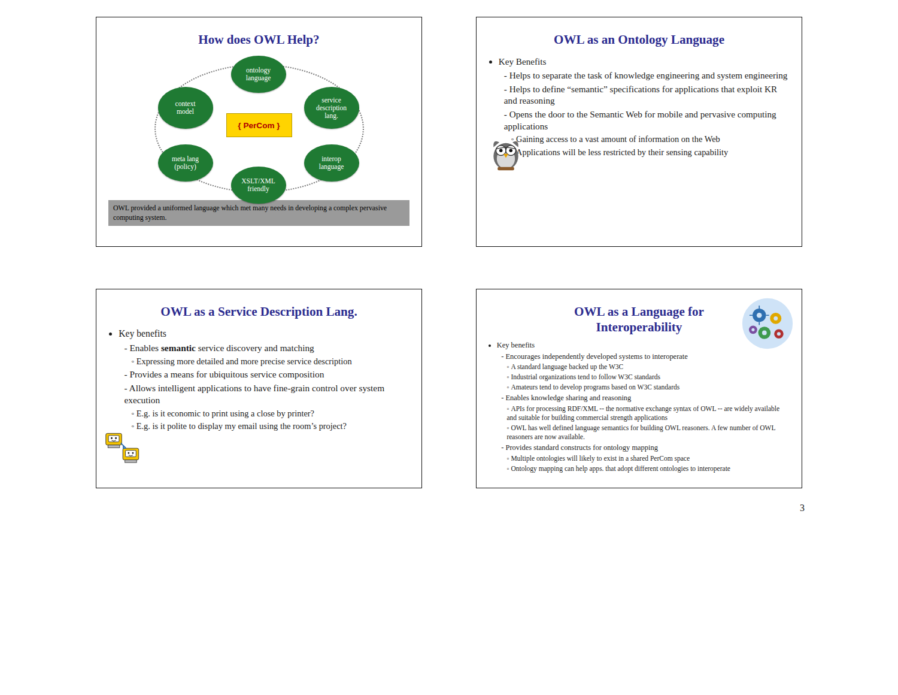How does OWL Help?
ontology
language
service
description
lang.
interop
language
XSLT/XML
friendly
meta lang
(policy)
context
model
{ PerCom }
OWL provided a uniformed language which met many needs in developing a complex pervasive computing system.
OWL as an Ontology Language
Key Benefits
Helps to separate the task of knowledge engineering and system engineering
Helps to define “semantic” specifications for applications that exploit KR and reasoning
Opens the door to the Semantic Web for mobile and pervasive computing applications
Gaining access to a vast amount of information on the Web
Applications will be less restricted by their sensing capability
OWL as a Service Description Lang.
Key benefits
Enables semantic service discovery and matching
Expressing more detailed and more precise service description
Provides a means for ubiquitous service composition
Allows intelligent applications to have fine-grain control over system execution
E.g. is it economic to print using a close by printer?
E.g. is it polite to display my email using the room’s project?
OWL as a Language for
Interoperability
Key benefits
Encourages independently developed systems to interoperate
A standard language backed up the W3C
Industrial organizations tend to follow W3C standards
Amateurs tend to develop programs based on W3C standards
Enables knowledge sharing and reasoning
APIs for processing RDF/XML -- the normative exchange syntax of OWL -- are widely available and suitable for building commercial strength applications
OWL has well defined language semantics for building OWL reasoners. A few number of OWL reasoners are now available.
Provides standard constructs for ontology mapping
Multiple ontologies will likely to exist in a shared PerCom space
Ontology mapping can help apps. that adopt different ontologies to interoperate
3